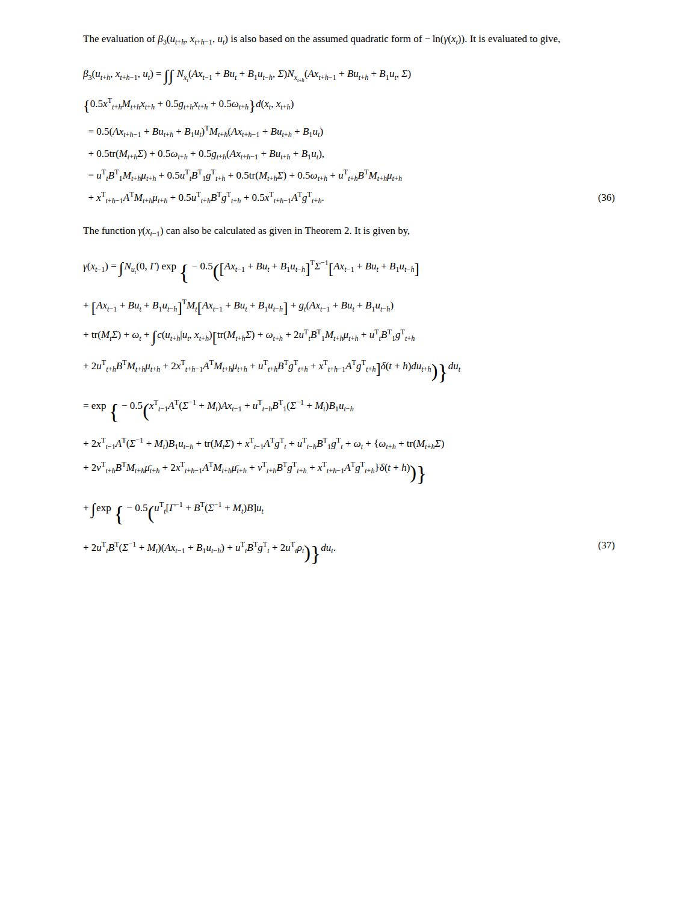The evaluation of β3(ut+h, xt+h−1, ut) is also based on the assumed quadratic form of − ln(γ(xt)). It is evaluated to give,
β3(ut+h, xt+h−1, ut) = ∫∫ Nxt(Axt−1 + But + B1ut−h, Σ)Nxt+h(Axt+h−1 + But+h + B1ut, Σ) {0.5xTt+hMt+hxt+h + 0.5gt+hxt+h + 0.5ωt+h}d(xt, xt+h) = 0.5(Axt+h−1 + But+h + B1ut)TMt+h(Axt+h−1 + But+h + B1ut) + 0.5tr(Mt+hΣ) + 0.5ωt+h + 0.5gt+h(Axt+h−1 + But+h + B1ut), = uTtBT1Mt+hμt+h + 0.5uTtBT1gTt+h + 0.5tr(Mt+hΣ) + 0.5ωt+h + uTt+hBTMt+hμt+h + xTt+h−1ATMt+hμt+h + 0.5uTt+hBTgTt+h + 0.5xTt+h−1ATgTt+h.(36)
The function γ(xt−1) can also be calculated as given in Theorem 2. It is given by,
γ(xt−1) = ∫Nut(0, Γ) exp { − 0.5([Axt−1 + But + B1ut−h]TΣ−1[Axt−1 + But + B1ut−h] + [Axt−1 + But + B1ut−h]TMt[Axt−1 + But + B1ut−h] + gt(Axt−1 + But + B1ut−h) + tr(MtΣ) + ωt + ∫c(ut+h|ut, xt+h)[tr(Mt+hΣ) + ωt+h + 2uTtBT1Mt+hμt+h + uTtBT1gTt+h + 2uTt+hBTMt+hμt+h + 2xTt+h−1ATMt+hμt+h + uTt+hBTgTt+h + xTt+h−1ATgTt+h] δ(t + h)dut+h)}dut = exp { − 0.5(xTt−1AT(Σ−1 + Mt)Axt−1 + uTt−hBT1(Σ−1 + Mt)B1ut−h + 2xTt−1AT(Σ−1 + Mt)B1ut−h + tr(MtΣ) + xTt−1ATgTt + uTt−hBT1gTt + ωt + {ωt+h + tr(Mt+hΣ) + 2vTt+hBTMt+hμ̄t+h + 2xTt+h−1ATMt+hμ̄t+h + vTt+hBTgTt+h + xTt+h−1ATgTt+h}δ(t + h))} + ∫exp { − 0.5(uTt[Γ−1 + BT(Σ−1 + Mt)B]ut + 2uTtBT(Σ−1 + Mt)(Axt−1 + B1ut−h) + uTtBTgTt + 2uTtρt)}dut.(37)